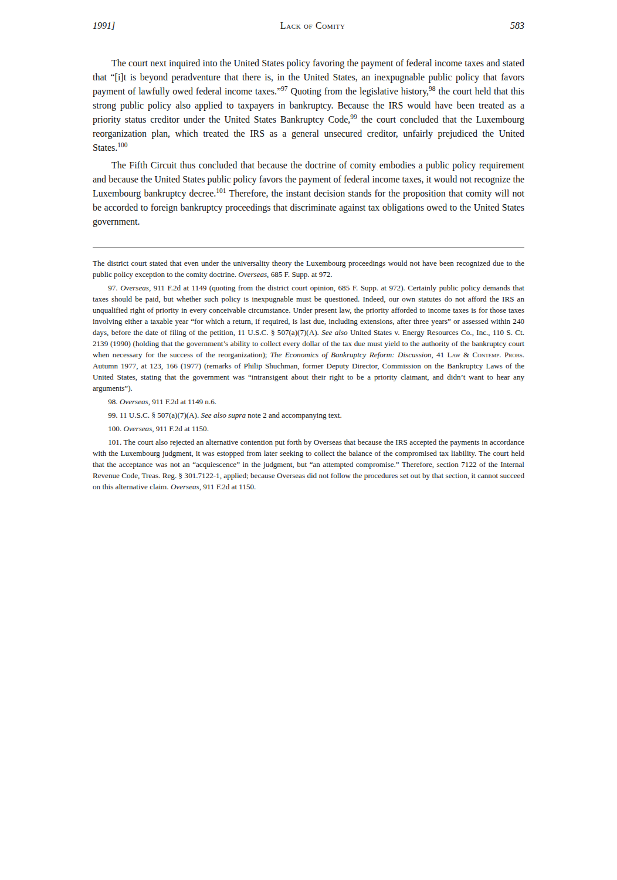1991] Lack of Comity 583
The court next inquired into the United States policy favoring the payment of federal income taxes and stated that “[i]t is beyond peradventure that there is, in the United States, an inexpugnable public policy that favors payment of lawfully owed federal income taxes.”97 Quoting from the legislative history,98 the court held that this strong public policy also applied to taxpayers in bankruptcy. Because the IRS would have been treated as a priority status creditor under the United States Bankruptcy Code,99 the court concluded that the Luxembourg reorganization plan, which treated the IRS as a general unsecured creditor, unfairly prejudiced the United States.100
The Fifth Circuit thus concluded that because the doctrine of comity embodies a public policy requirement and because the United States public policy favors the payment of federal income taxes, it would not recognize the Luxembourg bankruptcy decree.101 Therefore, the instant decision stands for the proposition that comity will not be accorded to foreign bankruptcy proceedings that discriminate against tax obligations owed to the United States government.
The district court stated that even under the universality theory the Luxembourg proceedings would not have been recognized due to the public policy exception to the comity doctrine. Overseas, 685 F. Supp. at 972.
97. Overseas, 911 F.2d at 1149 (quoting from the district court opinion, 685 F. Supp. at 972). Certainly public policy demands that taxes should be paid, but whether such policy is inexpugnable must be questioned. Indeed, our own statutes do not afford the IRS an unqualified right of priority in every conceivable circumstance. Under present law, the priority afforded to income taxes is for those taxes involving either a taxable year “for which a return, if required, is last due, including extensions, after three years” or assessed within 240 days, before the date of filing of the petition, 11 U.S.C. § 507(a)(7)(A). See also United States v. Energy Resources Co., Inc., 110 S. Ct. 2139 (1990) (holding that the government’s ability to collect every dollar of the tax due must yield to the authority of the bankruptcy court when necessary for the success of the reorganization); The Economics of Bankruptcy Reform: Discussion, 41 Law & Contemp. Probs. Autumn 1977, at 123, 166 (1977) (remarks of Philip Shuchman, former Deputy Director, Commission on the Bankruptcy Laws of the United States, stating that the government was “intransigent about their right to be a priority claimant, and didn’t want to hear any arguments”).
98. Overseas, 911 F.2d at 1149 n.6.
99. 11 U.S.C. § 507(a)(7)(A). See also supra note 2 and accompanying text.
100. Overseas, 911 F.2d at 1150.
101. The court also rejected an alternative contention put forth by Overseas that because the IRS accepted the payments in accordance with the Luxembourg judgment, it was estopped from later seeking to collect the balance of the compromised tax liability. The court held that the acceptance was not an “acquiescence” in the judgment, but “an attempted compromise.” Therefore, section 7122 of the Internal Revenue Code, Treas. Reg. § 301.7122-1, applied; because Overseas did not follow the procedures set out by that section, it cannot succeed on this alternative claim. Overseas, 911 F.2d at 1150.